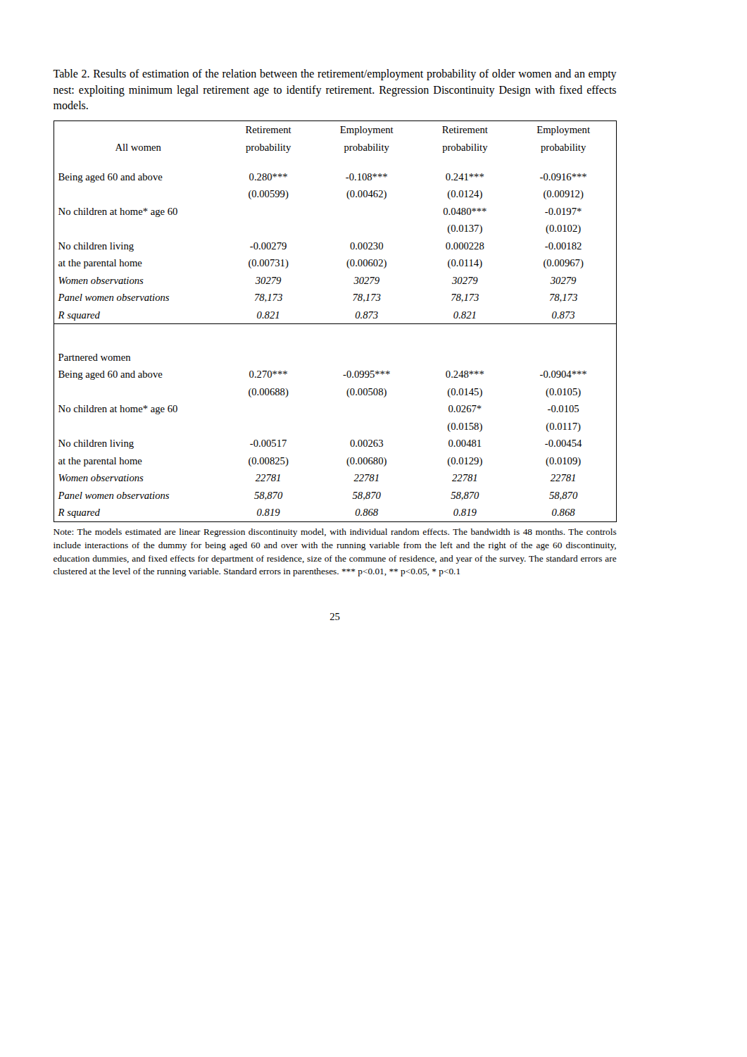Table 2. Results of estimation of the relation between the retirement/employment probability of older women and an empty nest: exploiting minimum legal retirement age to identify retirement. Regression Discontinuity Design with fixed effects models.
| | Retirement | Employment | Retirement | Employment |
| --- | --- | --- | --- | --- |
| All women | probability | probability | probability | probability |
| Being aged 60 and above | 0.280*** | -0.108*** | 0.241*** | -0.0916*** |
| | (0.00599) | (0.00462) | (0.0124) | (0.00912) |
| No children at home* age 60 | | | 0.0480*** | -0.0197* |
| | | | (0.0137) | (0.0102) |
| No children living | -0.00279 | 0.00230 | 0.000228 | -0.00182 |
| at the parental home | (0.00731) | (0.00602) | (0.0114) | (0.00967) |
| Women observations | 30279 | 30279 | 30279 | 30279 |
| Panel women observations | 78,173 | 78,173 | 78,173 | 78,173 |
| R squared | 0.821 | 0.873 | 0.821 | 0.873 |
| Partnered women | | | | |
| Being aged 60 and above | 0.270*** | -0.0995*** | 0.248*** | -0.0904*** |
| | (0.00688) | (0.00508) | (0.0145) | (0.0105) |
| No children at home* age 60 | | | 0.0267* | -0.0105 |
| | | | (0.0158) | (0.0117) |
| No children living | -0.00517 | 0.00263 | 0.00481 | -0.00454 |
| at the parental home | (0.00825) | (0.00680) | (0.0129) | (0.0109) |
| Women observations | 22781 | 22781 | 22781 | 22781 |
| Panel women observations | 58,870 | 58,870 | 58,870 | 58,870 |
| R squared | 0.819 | 0.868 | 0.819 | 0.868 |
Note: The models estimated are linear Regression discontinuity model, with individual random effects. The bandwidth is 48 months. The controls include interactions of the dummy for being aged 60 and over with the running variable from the left and the right of the age 60 discontinuity, education dummies, and fixed effects for department of residence, size of the commune of residence, and year of the survey. The standard errors are clustered at the level of the running variable. Standard errors in parentheses. *** p<0.01, ** p<0.05, * p<0.1
25